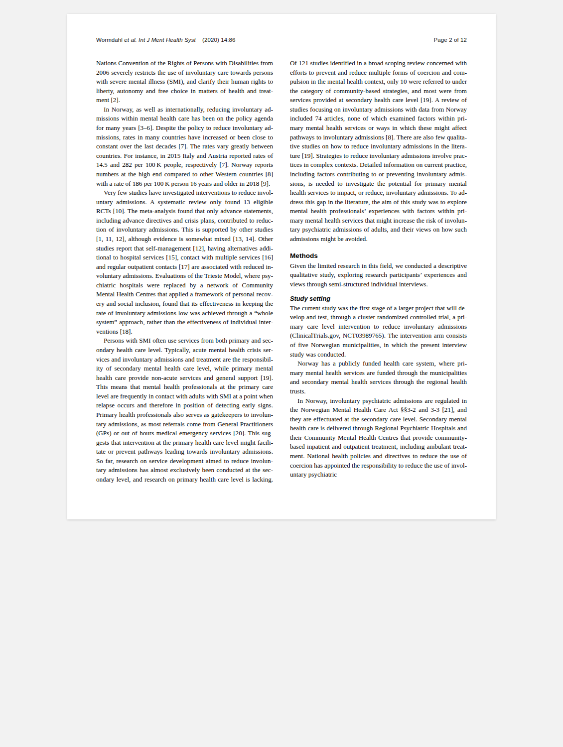Wormdahl et al. Int J Ment Health Syst (2020) 14:86
Page 2 of 12
Nations Convention of the Rights of Persons with Disabilities from 2006 severely restricts the use of involuntary care towards persons with severe mental illness (SMI), and clarify their human rights to liberty, autonomy and free choice in matters of health and treatment [2].
In Norway, as well as internationally, reducing involuntary admissions within mental health care has been on the policy agenda for many years [3–6]. Despite the policy to reduce involuntary admissions, rates in many countries have increased or been close to constant over the last decades [7]. The rates vary greatly between countries. For instance, in 2015 Italy and Austria reported rates of 14.5 and 282 per 100 K people, respectively [7]. Norway reports numbers at the high end compared to other Western countries [8] with a rate of 186 per 100 K person 16 years and older in 2018 [9].
Very few studies have investigated interventions to reduce involuntary admissions. A systematic review only found 13 eligible RCTs [10]. The meta-analysis found that only advance statements, including advance directives and crisis plans, contributed to reduction of involuntary admissions. This is supported by other studies [1, 11, 12], although evidence is somewhat mixed [13, 14]. Other studies report that self-management [12], having alternatives additional to hospital services [15], contact with multiple services [16] and regular outpatient contacts [17] are associated with reduced involuntary admissions. Evaluations of the Trieste Model, where psychiatric hospitals were replaced by a network of Community Mental Health Centres that applied a framework of personal recovery and social inclusion, found that its effectiveness in keeping the rate of involuntary admissions low was achieved through a “whole system” approach, rather than the effectiveness of individual interventions [18].
Persons with SMI often use services from both primary and secondary health care level. Typically, acute mental health crisis services and involuntary admissions and treatment are the responsibility of secondary mental health care level, while primary mental health care provide non-acute services and general support [19]. This means that mental health professionals at the primary care level are frequently in contact with adults with SMI at a point when relapse occurs and therefore in position of detecting early signs. Primary health professionals also serves as gatekeepers to involuntary admissions, as most referrals come from General Practitioners (GPs) or out of hours medical emergency services [20]. This suggests that intervention at the primary health care level might facilitate or prevent pathways leading towards involuntary admissions. So far, research on service development aimed to reduce involuntary admissions has almost exclusively been conducted at the secondary level, and research on primary health care level is lacking. Of 121 studies identified in a broad scoping review concerned with efforts to prevent and reduce multiple forms of coercion and compulsion in the mental health context, only 10 were referred to under the category of community-based strategies, and most were from services provided at secondary health care level [19]. A review of studies focusing on involuntary admissions with data from Norway included 74 articles, none of which examined factors within primary mental health services or ways in which these might affect pathways to involuntary admissions [8]. There are also few qualitative studies on how to reduce involuntary admissions in the literature [19]. Strategies to reduce involuntary admissions involve practices in complex contexts. Detailed information on current practice, including factors contributing to or preventing involuntary admissions, is needed to investigate the potential for primary mental health services to impact, or reduce, involuntary admissions. To address this gap in the literature, the aim of this study was to explore mental health professionals’ experiences with factors within primary mental health services that might increase the risk of involuntary psychiatric admissions of adults, and their views on how such admissions might be avoided.
Methods
Given the limited research in this field, we conducted a descriptive qualitative study, exploring research participants’ experiences and views through semi-structured individual interviews.
Study setting
The current study was the first stage of a larger project that will develop and test, through a cluster randomized controlled trial, a primary care level intervention to reduce involuntary admissions (ClinicalTrials.gov, NCT03989765). The intervention arm consists of five Norwegian municipalities, in which the present interview study was conducted.
Norway has a publicly funded health care system, where primary mental health services are funded through the municipalities and secondary mental health services through the regional health trusts.
In Norway, involuntary psychiatric admissions are regulated in the Norwegian Mental Health Care Act §§3-2 and 3-3 [21], and they are effectuated at the secondary care level. Secondary mental health care is delivered through Regional Psychiatric Hospitals and their Community Mental Health Centres that provide community-based inpatient and outpatient treatment, including ambulant treatment. National health policies and directives to reduce the use of coercion has appointed the responsibility to reduce the use of involuntary psychiatric